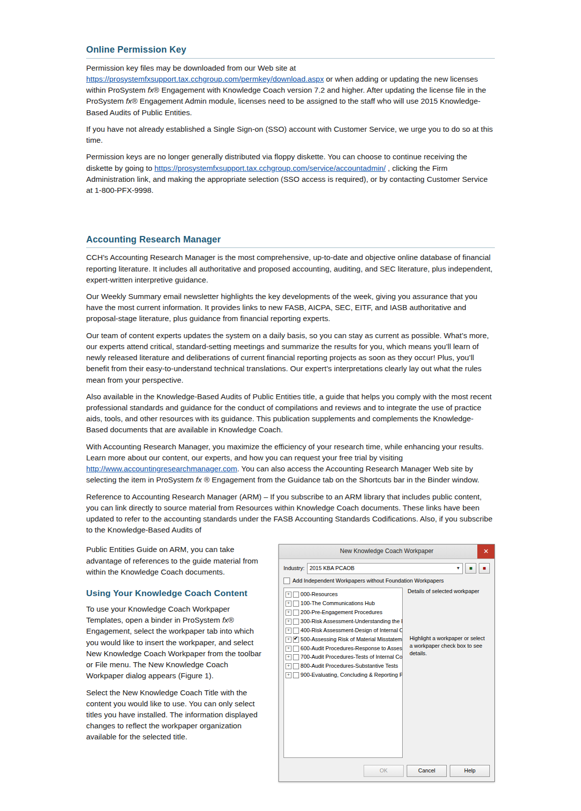Online Permission Key
Permission key files may be downloaded from our Web site at https://prosystemfxsupport.tax.cchgroup.com/permkey/download.aspx or when adding or updating the new licenses within ProSystem fx® Engagement with Knowledge Coach version 7.2 and higher. After updating the license file in the ProSystem fx® Engagement Admin module, licenses need to be assigned to the staff who will use 2015 Knowledge-Based Audits of Public Entities.
If you have not already established a Single Sign-on (SSO) account with Customer Service, we urge you to do so at this time.
Permission keys are no longer generally distributed via floppy diskette. You can choose to continue receiving the diskette by going to https://prosystemfxsupport.tax.cchgroup.com/service/accountadmin/ , clicking the Firm Administration link, and making the appropriate selection (SSO access is required), or by contacting Customer Service at 1-800-PFX-9998.
Accounting Research Manager
CCH’s Accounting Research Manager is the most comprehensive, up-to-date and objective online database of financial reporting literature. It includes all authoritative and proposed accounting, auditing, and SEC literature, plus independent, expert-written interpretive guidance.
Our Weekly Summary email newsletter highlights the key developments of the week, giving you assurance that you have the most current information. It provides links to new FASB, AICPA, SEC, EITF, and IASB authoritative and proposal-stage literature, plus guidance from financial reporting experts.
Our team of content experts updates the system on a daily basis, so you can stay as current as possible. What’s more, our experts attend critical, standard-setting meetings and summarize the results for you, which means you’ll learn of newly released literature and deliberations of current financial reporting projects as soon as they occur! Plus, you’ll benefit from their easy-to-understand technical translations. Our expert’s interpretations clearly lay out what the rules mean from your perspective.
Also available in the Knowledge-Based Audits of Public Entities title, a guide that helps you comply with the most recent professional standards and guidance for the conduct of compilations and reviews and to integrate the use of practice aids, tools, and other resources with its guidance. This publication supplements and complements the Knowledge-Based documents that are available in Knowledge Coach.
With Accounting Research Manager, you maximize the efficiency of your research time, while enhancing your results. Learn more about our content, our experts, and how you can request your free trial by visiting http://www.accountingresearchmanager.com. You can also access the Accounting Research Manager Web site by selecting the item in ProSystem fx ® Engagement from the Guidance tab on the Shortcuts bar in the Binder window.
Reference to Accounting Research Manager (ARM) – If you subscribe to an ARM library that includes public content, you can link directly to source material from Resources within Knowledge Coach documents. These links have been updated to refer to the accounting standards under the FASB Accounting Standards Codifications. Also, if you subscribe to the Knowledge-Based Audits of
Public Entities Guide on ARM, you can take advantage of references to the guide material from within the Knowledge Coach documents.
Using Your Knowledge Coach Content
To use your Knowledge Coach Workpaper Templates, open a binder in ProSystem fx® Engagement, select the workpaper tab into which you would like to insert the workpaper, and select New Knowledge Coach Workpaper from the toolbar or File menu. The New Knowledge Coach Workpaper dialog appears (Figure 1).
Select the New Knowledge Coach Title with the content you would like to use. You can only select titles you have installed. The information displayed changes to reflect the workpaper organization available for the selected title.
New Knowledge Coach Workpaper ✕
Industry:
2015 KBA PCAOB▼
■ ■
Add Independent Workpapers without Foundation Workpapers
+ 000-Resources
+ 100-The Communications Hub
+ 200-Pre-Engagement Procedures
+ 300-Risk Assessment-Understanding the Entity & Environment
+ 400-Risk Assessment-Design of Internal Controls
+ 500-Assessing Risk of Material Misstatement
+ 600-Audit Procedures-Response to Assessed Risks
+ 700-Audit Procedures-Tests of Internal Controls
+ 800-Audit Procedures-Substantive Tests
+ 900-Evaluating, Concluding & Reporting Procedures
Details of selected workpaper
Highlight a workpaper or select a workpaper check box to see details.
OK
Cancel
Help